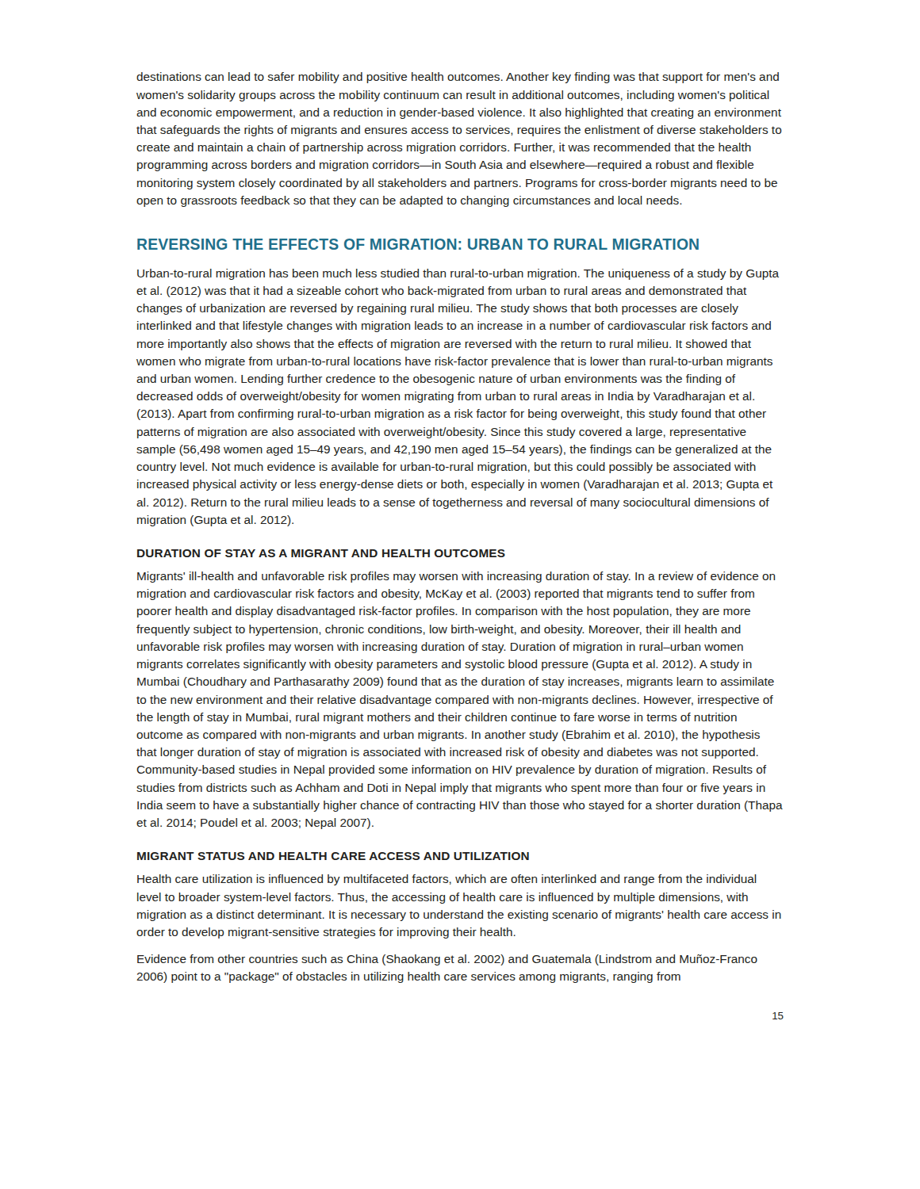destinations can lead to safer mobility and positive health outcomes. Another key finding was that support for men's and women's solidarity groups across the mobility continuum can result in additional outcomes, including women's political and economic empowerment, and a reduction in gender-based violence. It also highlighted that creating an environment that safeguards the rights of migrants and ensures access to services, requires the enlistment of diverse stakeholders to create and maintain a chain of partnership across migration corridors. Further, it was recommended that the health programming across borders and migration corridors—in South Asia and elsewhere—required a robust and flexible monitoring system closely coordinated by all stakeholders and partners. Programs for cross-border migrants need to be open to grassroots feedback so that they can be adapted to changing circumstances and local needs.
Reversing the Effects of Migration: Urban to Rural Migration
Urban-to-rural migration has been much less studied than rural-to-urban migration. The uniqueness of a study by Gupta et al. (2012) was that it had a sizeable cohort who back-migrated from urban to rural areas and demonstrated that changes of urbanization are reversed by regaining rural milieu. The study shows that both processes are closely interlinked and that lifestyle changes with migration leads to an increase in a number of cardiovascular risk factors and more importantly also shows that the effects of migration are reversed with the return to rural milieu. It showed that women who migrate from urban-to-rural locations have risk-factor prevalence that is lower than rural-to-urban migrants and urban women. Lending further credence to the obesogenic nature of urban environments was the finding of decreased odds of overweight/obesity for women migrating from urban to rural areas in India by Varadharajan et al. (2013). Apart from confirming rural-to-urban migration as a risk factor for being overweight, this study found that other patterns of migration are also associated with overweight/obesity. Since this study covered a large, representative sample (56,498 women aged 15–49 years, and 42,190 men aged 15–54 years), the findings can be generalized at the country level. Not much evidence is available for urban-to-rural migration, but this could possibly be associated with increased physical activity or less energy-dense diets or both, especially in women (Varadharajan et al. 2013; Gupta et al. 2012). Return to the rural milieu leads to a sense of togetherness and reversal of many sociocultural dimensions of migration (Gupta et al. 2012).
Duration of Stay as a Migrant and Health Outcomes
Migrants' ill-health and unfavorable risk profiles may worsen with increasing duration of stay. In a review of evidence on migration and cardiovascular risk factors and obesity, McKay et al. (2003) reported that migrants tend to suffer from poorer health and display disadvantaged risk-factor profiles. In comparison with the host population, they are more frequently subject to hypertension, chronic conditions, low birth-weight, and obesity. Moreover, their ill health and unfavorable risk profiles may worsen with increasing duration of stay. Duration of migration in rural–urban women migrants correlates significantly with obesity parameters and systolic blood pressure (Gupta et al. 2012). A study in Mumbai (Choudhary and Parthasarathy 2009) found that as the duration of stay increases, migrants learn to assimilate to the new environment and their relative disadvantage compared with non-migrants declines. However, irrespective of the length of stay in Mumbai, rural migrant mothers and their children continue to fare worse in terms of nutrition outcome as compared with non-migrants and urban migrants. In another study (Ebrahim et al. 2010), the hypothesis that longer duration of stay of migration is associated with increased risk of obesity and diabetes was not supported. Community-based studies in Nepal provided some information on HIV prevalence by duration of migration. Results of studies from districts such as Achham and Doti in Nepal imply that migrants who spent more than four or five years in India seem to have a substantially higher chance of contracting HIV than those who stayed for a shorter duration (Thapa et al. 2014; Poudel et al. 2003; Nepal 2007).
Migrant Status and Health Care Access and Utilization
Health care utilization is influenced by multifaceted factors, which are often interlinked and range from the individual level to broader system-level factors. Thus, the accessing of health care is influenced by multiple dimensions, with migration as a distinct determinant. It is necessary to understand the existing scenario of migrants' health care access in order to develop migrant-sensitive strategies for improving their health.
Evidence from other countries such as China (Shaokang et al. 2002) and Guatemala (Lindstrom and Muñoz-Franco 2006) point to a "package" of obstacles in utilizing health care services among migrants, ranging from
15